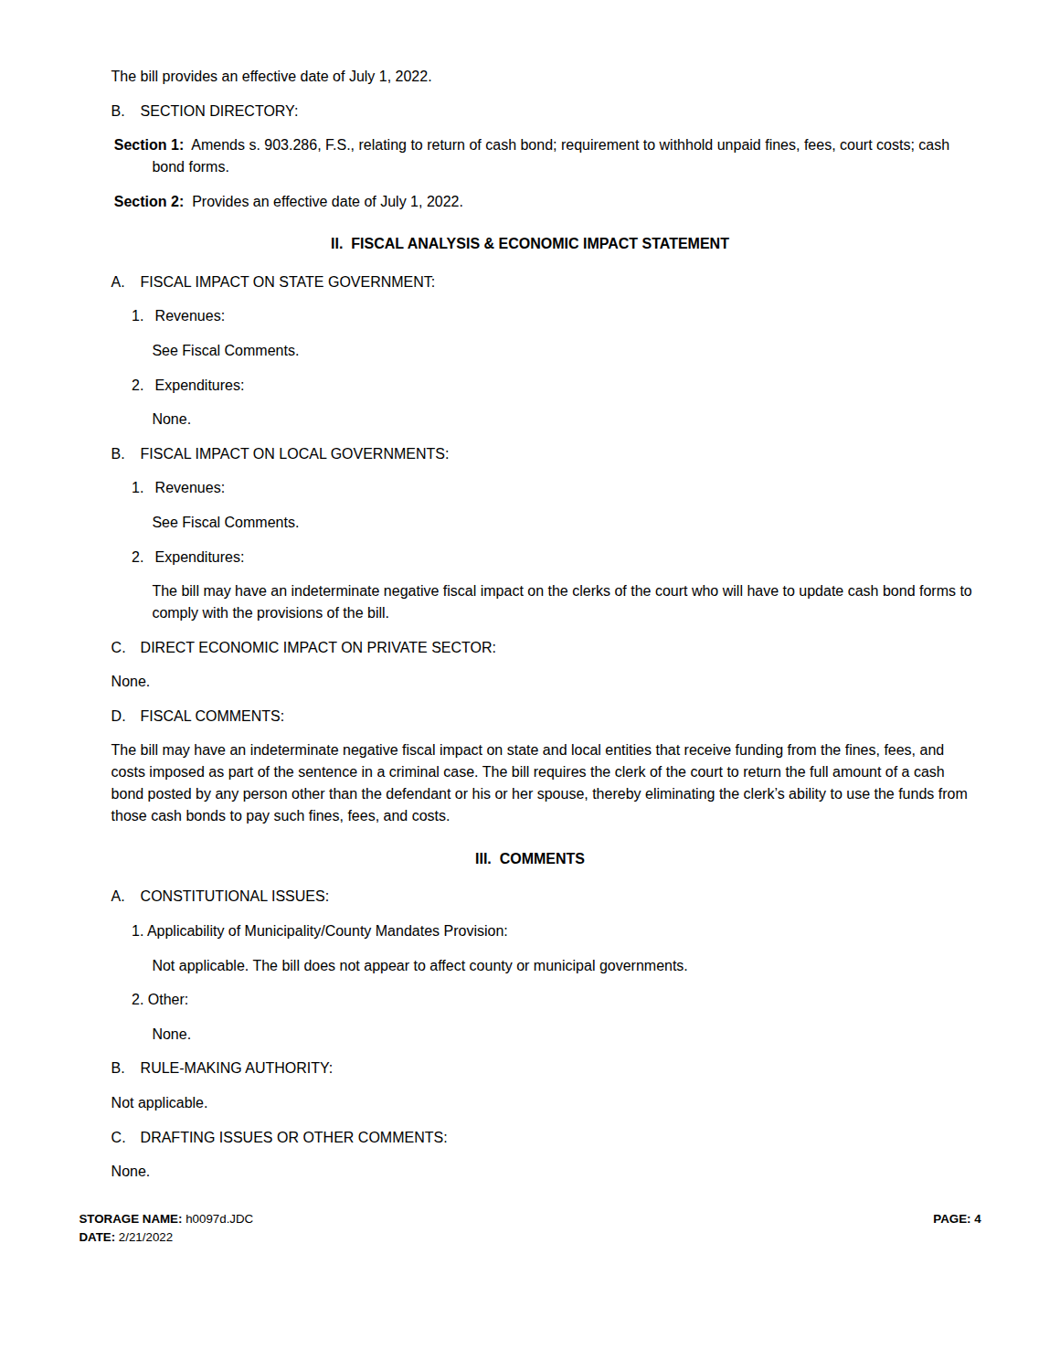The bill provides an effective date of July 1, 2022.
B.
SECTION DIRECTORY:
Section 1: Amends s. 903.286, F.S., relating to return of cash bond; requirement to withhold unpaid fines, fees, court costs; cash bond forms.
Section 2: Provides an effective date of July 1, 2022.
II. FISCAL ANALYSIS & ECONOMIC IMPACT STATEMENT
A.
FISCAL IMPACT ON STATE GOVERNMENT:
1.
Revenues:
See Fiscal Comments.
2.
Expenditures:
None.
B.
FISCAL IMPACT ON LOCAL GOVERNMENTS:
1.
Revenues:
See Fiscal Comments.
2.
Expenditures:
The bill may have an indeterminate negative fiscal impact on the clerks of the court who will have to update cash bond forms to comply with the provisions of the bill.
C.
DIRECT ECONOMIC IMPACT ON PRIVATE SECTOR:
None.
D.
FISCAL COMMENTS:
The bill may have an indeterminate negative fiscal impact on state and local entities that receive funding from the fines, fees, and costs imposed as part of the sentence in a criminal case. The bill requires the clerk of the court to return the full amount of a cash bond posted by any person other than the defendant or his or her spouse, thereby eliminating the clerk’s ability to use the funds from those cash bonds to pay such fines, fees, and costs.
III. COMMENTS
A.
CONSTITUTIONAL ISSUES:
1. Applicability of Municipality/County Mandates Provision:
Not applicable. The bill does not appear to affect county or municipal governments.
2. Other:
None.
B.
RULE-MAKING AUTHORITY:
Not applicable.
C.
DRAFTING ISSUES OR OTHER COMMENTS:
None.
STORAGE NAME: h0097d.JDC
DATE: 2/21/2022
PAGE: 4